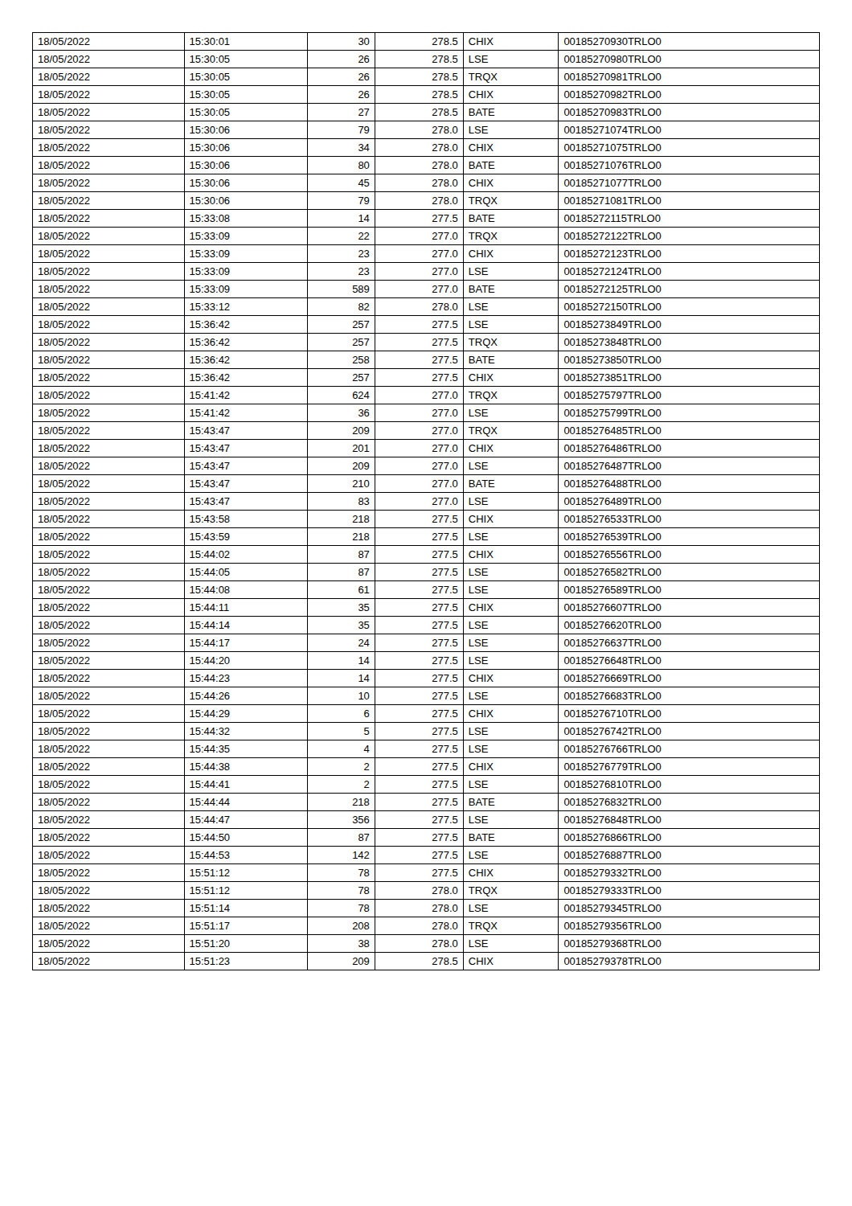| 18/05/2022 | 15:30:01 | 30 | 278.5 | CHIX | 00185270930TRLO0 |
| 18/05/2022 | 15:30:05 | 26 | 278.5 | LSE | 00185270980TRLO0 |
| 18/05/2022 | 15:30:05 | 26 | 278.5 | TRQX | 00185270981TRLO0 |
| 18/05/2022 | 15:30:05 | 26 | 278.5 | CHIX | 00185270982TRLO0 |
| 18/05/2022 | 15:30:05 | 27 | 278.5 | BATE | 00185270983TRLO0 |
| 18/05/2022 | 15:30:06 | 79 | 278.0 | LSE | 00185271074TRLO0 |
| 18/05/2022 | 15:30:06 | 34 | 278.0 | CHIX | 00185271075TRLO0 |
| 18/05/2022 | 15:30:06 | 80 | 278.0 | BATE | 00185271076TRLO0 |
| 18/05/2022 | 15:30:06 | 45 | 278.0 | CHIX | 00185271077TRLO0 |
| 18/05/2022 | 15:30:06 | 79 | 278.0 | TRQX | 00185271081TRLO0 |
| 18/05/2022 | 15:33:08 | 14 | 277.5 | BATE | 00185272115TRLO0 |
| 18/05/2022 | 15:33:09 | 22 | 277.0 | TRQX | 00185272122TRLO0 |
| 18/05/2022 | 15:33:09 | 23 | 277.0 | CHIX | 00185272123TRLO0 |
| 18/05/2022 | 15:33:09 | 23 | 277.0 | LSE | 00185272124TRLO0 |
| 18/05/2022 | 15:33:09 | 589 | 277.0 | BATE | 00185272125TRLO0 |
| 18/05/2022 | 15:33:12 | 82 | 278.0 | LSE | 00185272150TRLO0 |
| 18/05/2022 | 15:36:42 | 257 | 277.5 | LSE | 00185273849TRLO0 |
| 18/05/2022 | 15:36:42 | 257 | 277.5 | TRQX | 00185273848TRLO0 |
| 18/05/2022 | 15:36:42 | 258 | 277.5 | BATE | 00185273850TRLO0 |
| 18/05/2022 | 15:36:42 | 257 | 277.5 | CHIX | 00185273851TRLO0 |
| 18/05/2022 | 15:41:42 | 624 | 277.0 | TRQX | 00185275797TRLO0 |
| 18/05/2022 | 15:41:42 | 36 | 277.0 | LSE | 00185275799TRLO0 |
| 18/05/2022 | 15:43:47 | 209 | 277.0 | TRQX | 00185276485TRLO0 |
| 18/05/2022 | 15:43:47 | 201 | 277.0 | CHIX | 00185276486TRLO0 |
| 18/05/2022 | 15:43:47 | 209 | 277.0 | LSE | 00185276487TRLO0 |
| 18/05/2022 | 15:43:47 | 210 | 277.0 | BATE | 00185276488TRLO0 |
| 18/05/2022 | 15:43:47 | 83 | 277.0 | LSE | 00185276489TRLO0 |
| 18/05/2022 | 15:43:58 | 218 | 277.5 | CHIX | 00185276533TRLO0 |
| 18/05/2022 | 15:43:59 | 218 | 277.5 | LSE | 00185276539TRLO0 |
| 18/05/2022 | 15:44:02 | 87 | 277.5 | CHIX | 00185276556TRLO0 |
| 18/05/2022 | 15:44:05 | 87 | 277.5 | LSE | 00185276582TRLO0 |
| 18/05/2022 | 15:44:08 | 61 | 277.5 | LSE | 00185276589TRLO0 |
| 18/05/2022 | 15:44:11 | 35 | 277.5 | CHIX | 00185276607TRLO0 |
| 18/05/2022 | 15:44:14 | 35 | 277.5 | LSE | 00185276620TRLO0 |
| 18/05/2022 | 15:44:17 | 24 | 277.5 | LSE | 00185276637TRLO0 |
| 18/05/2022 | 15:44:20 | 14 | 277.5 | LSE | 00185276648TRLO0 |
| 18/05/2022 | 15:44:23 | 14 | 277.5 | CHIX | 00185276669TRLO0 |
| 18/05/2022 | 15:44:26 | 10 | 277.5 | LSE | 00185276683TRLO0 |
| 18/05/2022 | 15:44:29 | 6 | 277.5 | CHIX | 00185276710TRLO0 |
| 18/05/2022 | 15:44:32 | 5 | 277.5 | LSE | 00185276742TRLO0 |
| 18/05/2022 | 15:44:35 | 4 | 277.5 | LSE | 00185276766TRLO0 |
| 18/05/2022 | 15:44:38 | 2 | 277.5 | CHIX | 00185276779TRLO0 |
| 18/05/2022 | 15:44:41 | 2 | 277.5 | LSE | 00185276810TRLO0 |
| 18/05/2022 | 15:44:44 | 218 | 277.5 | BATE | 00185276832TRLO0 |
| 18/05/2022 | 15:44:47 | 356 | 277.5 | LSE | 00185276848TRLO0 |
| 18/05/2022 | 15:44:50 | 87 | 277.5 | BATE | 00185276866TRLO0 |
| 18/05/2022 | 15:44:53 | 142 | 277.5 | LSE | 00185276887TRLO0 |
| 18/05/2022 | 15:51:12 | 78 | 277.5 | CHIX | 00185279332TRLO0 |
| 18/05/2022 | 15:51:12 | 78 | 278.0 | TRQX | 00185279333TRLO0 |
| 18/05/2022 | 15:51:14 | 78 | 278.0 | LSE | 00185279345TRLO0 |
| 18/05/2022 | 15:51:17 | 208 | 278.0 | TRQX | 00185279356TRLO0 |
| 18/05/2022 | 15:51:20 | 38 | 278.0 | LSE | 00185279368TRLO0 |
| 18/05/2022 | 15:51:23 | 209 | 278.5 | CHIX | 00185279378TRLO0 |